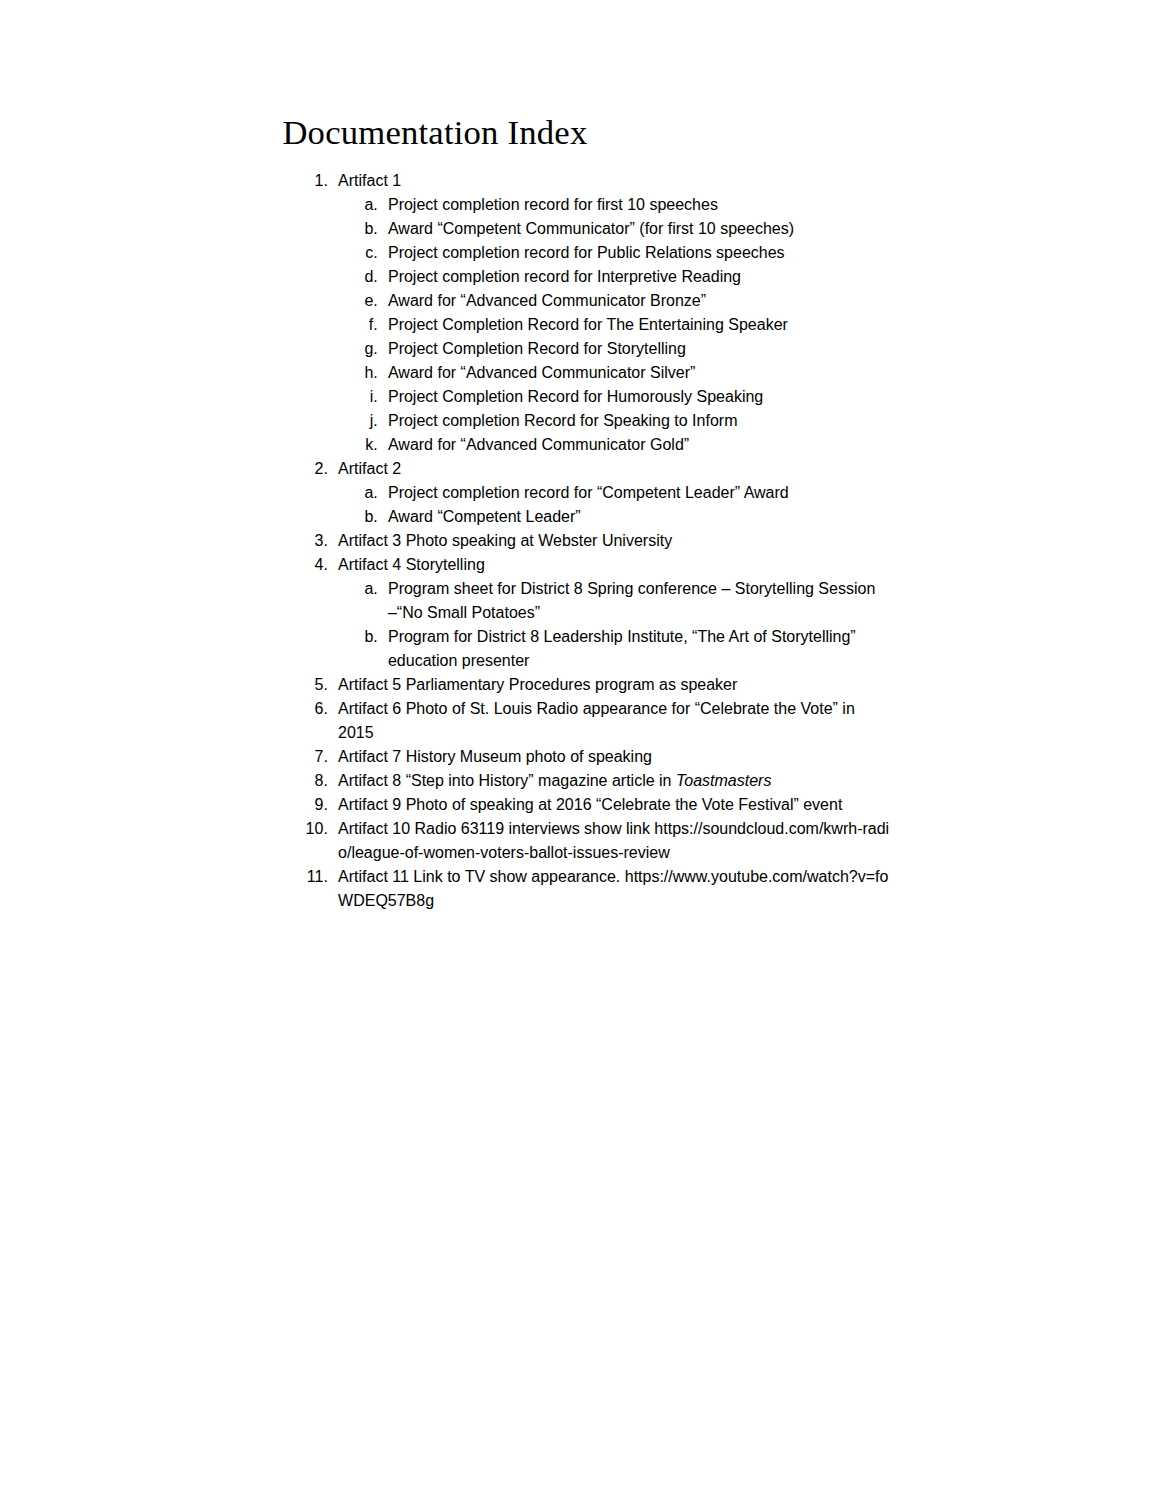Documentation Index
Artifact 1
Project completion record for first 10 speeches
Award “Competent Communicator” (for first 10 speeches)
Project completion record for Public Relations speeches
Project completion record for Interpretive Reading
Award for “Advanced Communicator Bronze”
Project Completion Record for The Entertaining Speaker
Project Completion Record for Storytelling
Award for “Advanced Communicator Silver”
Project Completion Record for Humorously Speaking
Project completion Record for Speaking to Inform
Award for “Advanced Communicator Gold”
Artifact 2
Project completion record for “Competent Leader” Award
Award “Competent Leader”
Artifact 3 Photo speaking at Webster University
Artifact 4 Storytelling
Program sheet for District 8 Spring conference – Storytelling Session –“No Small Potatoes”
Program for District 8 Leadership Institute, “The Art of Storytelling” education presenter
Artifact 5 Parliamentary Procedures program as speaker
Artifact 6 Photo of St. Louis Radio appearance for “Celebrate the Vote” in 2015
Artifact 7 History Museum photo of speaking
Artifact 8 “Step into History” magazine article in Toastmasters
Artifact 9 Photo of speaking at 2016 “Celebrate the Vote Festival” event
Artifact 10 Radio 63119 interviews show link https://soundcloud.com/kwrh-radio/league-of-women-voters-ballot-issues-review
Artifact 11 Link to TV show appearance. https://www.youtube.com/watch?v=foWDEQ57B8g